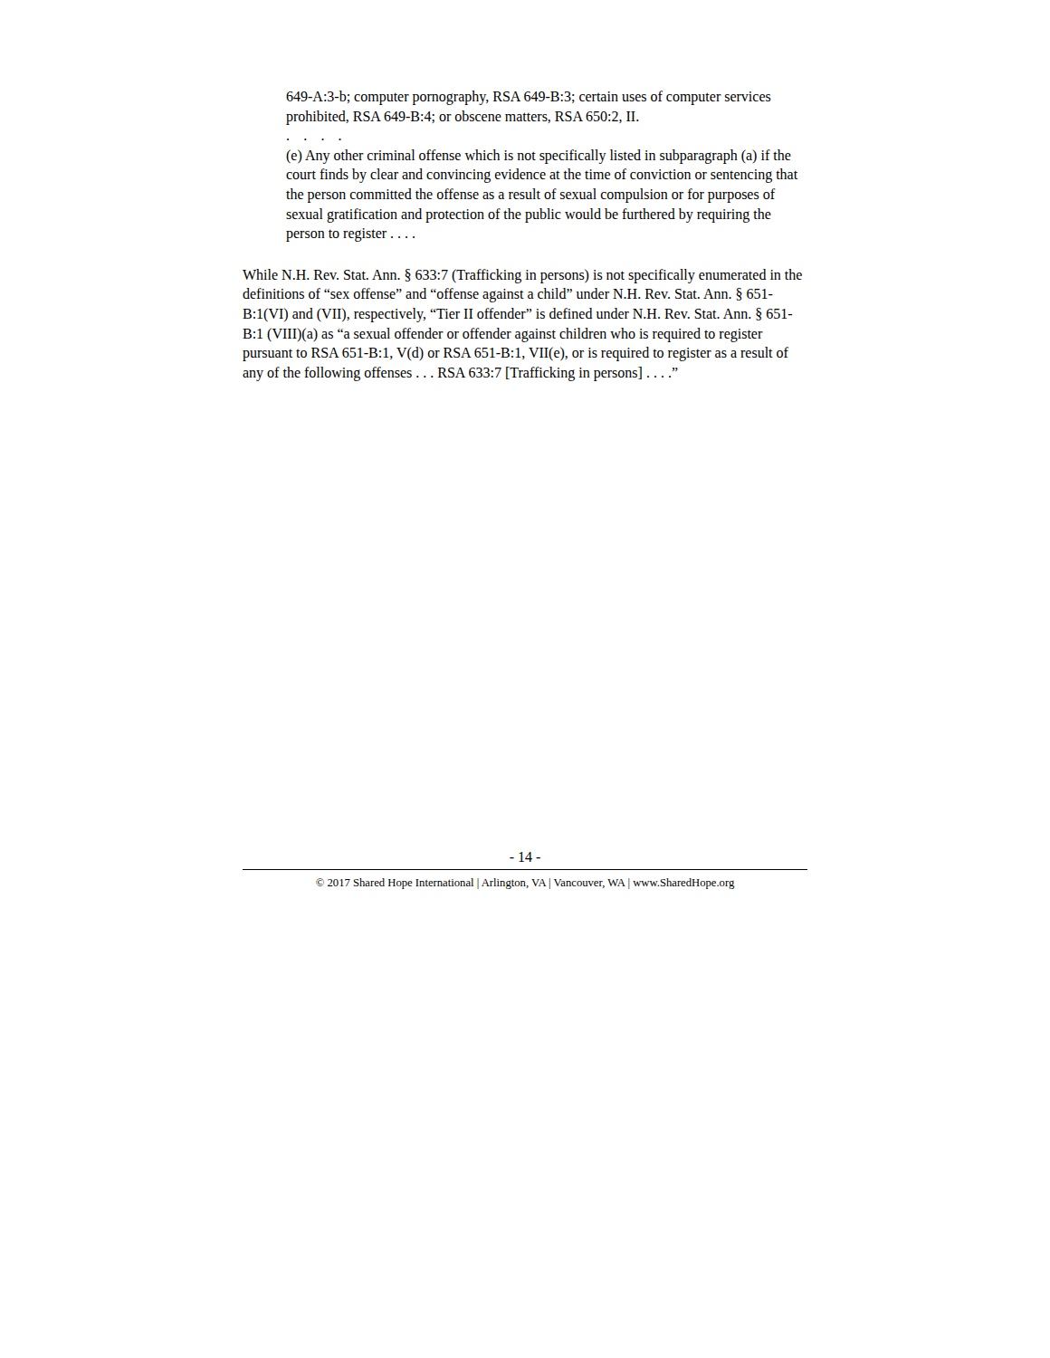649-A:3-b; computer pornography, RSA 649-B:3; certain uses of computer services prohibited, RSA 649-B:4; or obscene matters, RSA 650:2, II.
. . . .
(e) Any other criminal offense which is not specifically listed in subparagraph (a) if the court finds by clear and convincing evidence at the time of conviction or sentencing that the person committed the offense as a result of sexual compulsion or for purposes of sexual gratification and protection of the public would be furthered by requiring the person to register . . . .
While N.H. Rev. Stat. Ann. § 633:7 (Trafficking in persons) is not specifically enumerated in the definitions of “sex offense” and “offense against a child” under N.H. Rev. Stat. Ann. § 651-B:1(VI) and (VII), respectively, “Tier II offender” is defined under N.H. Rev. Stat. Ann. § 651-B:1 (VIII)(a) as “a sexual offender or offender against children who is required to register pursuant to RSA 651-B:1, V(d) or RSA 651-B:1, VII(e), or is required to register as a result of any of the following offenses . . . RSA 633:7 [Trafficking in persons] . . . .”
- 14 -
© 2017 Shared Hope International | Arlington, VA | Vancouver, WA | www.SharedHope.org